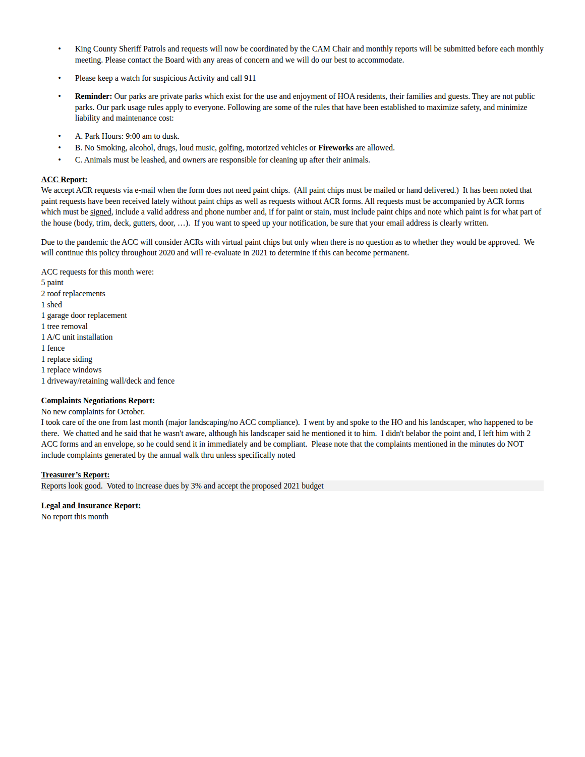King County Sheriff Patrols and requests will now be coordinated by the CAM Chair and monthly reports will be submitted before each monthly meeting. Please contact the Board with any areas of concern and we will do our best to accommodate.
Please keep a watch for suspicious Activity and call 911
Reminder: Our parks are private parks which exist for the use and enjoyment of HOA residents, their families and guests. They are not public parks. Our park usage rules apply to everyone. Following are some of the rules that have been established to maximize safety, and minimize liability and maintenance cost:
A. Park Hours: 9:00 am to dusk.
B. No Smoking, alcohol, drugs, loud music, golfing, motorized vehicles or Fireworks are allowed.
C. Animals must be leashed, and owners are responsible for cleaning up after their animals.
ACC Report:
We accept ACR requests via e-mail when the form does not need paint chips. (All paint chips must be mailed or hand delivered.) It has been noted that paint requests have been received lately without paint chips as well as requests without ACR forms. All requests must be accompanied by ACR forms which must be signed, include a valid address and phone number and, if for paint or stain, must include paint chips and note which paint is for what part of the house (body, trim, deck, gutters, door, …). If you want to speed up your notification, be sure that your email address is clearly written.
Due to the pandemic the ACC will consider ACRs with virtual paint chips but only when there is no question as to whether they would be approved. We will continue this policy throughout 2020 and will re-evaluate in 2021 to determine if this can become permanent.
ACC requests for this month were:
5 paint
2 roof replacements
1 shed
1 garage door replacement
1 tree removal
1 A/C unit installation
1 fence
1 replace siding
1 replace windows
1 driveway/retaining wall/deck and fence
Complaints Negotiations Report:
No new complaints for October.
I took care of the one from last month (major landscaping/no ACC compliance). I went by and spoke to the HO and his landscaper, who happened to be there. We chatted and he said that he wasn't aware, although his landscaper said he mentioned it to him. I didn't belabor the point and, I left him with 2 ACC forms and an envelope, so he could send it in immediately and be compliant. Please note that the complaints mentioned in the minutes do NOT include complaints generated by the annual walk thru unless specifically noted
Treasurer’s Report:
Reports look good. Voted to increase dues by 3% and accept the proposed 2021 budget
Legal and Insurance Report:
No report this month